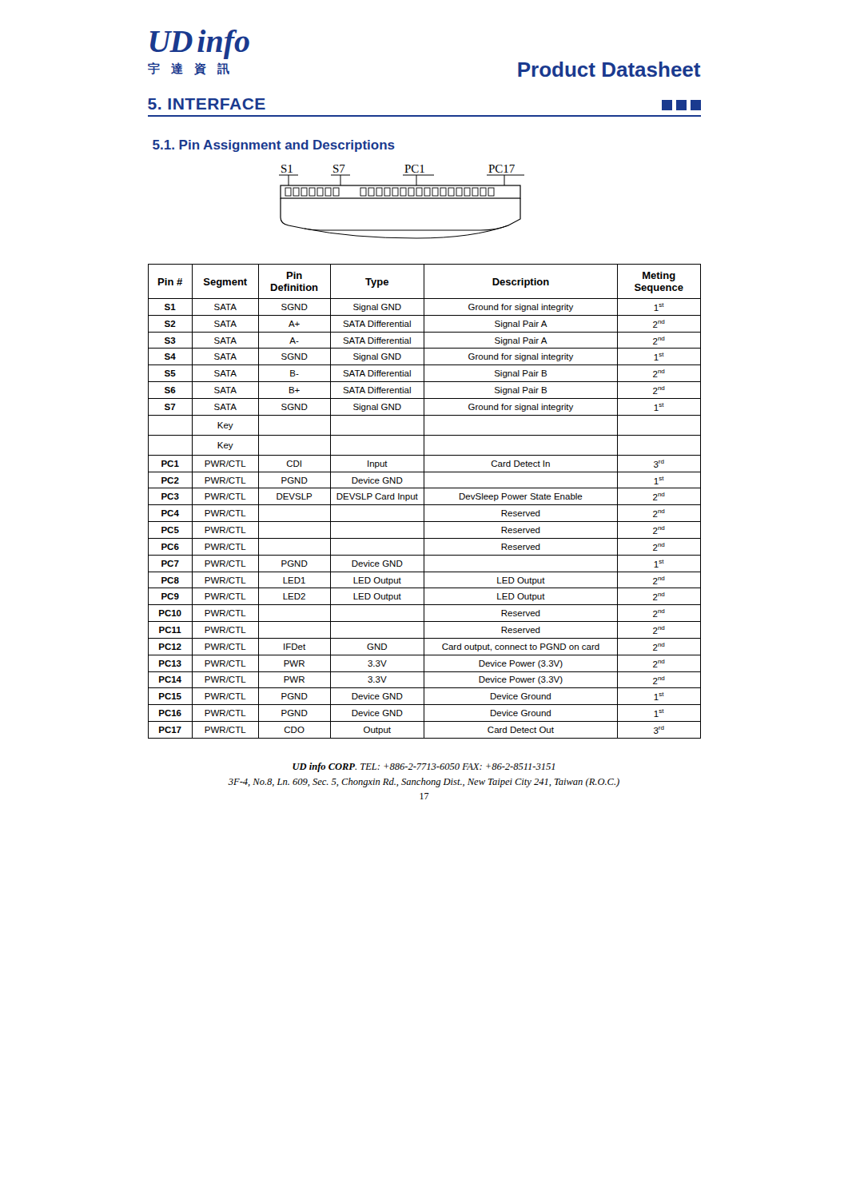UD info
宇達資訊
Product Datasheet
5. INTERFACE
5.1. Pin Assignment and Descriptions
S1 S7 PC1 PC17
| Pin # | Segment | Pin Definition | Type | Description | Meting Sequence |
| --- | --- | --- | --- | --- | --- |
| S1 | SATA | SGND | Signal GND | Ground for signal integrity | 1 st |
| S2 | SATA | A+ | SATA Differential | Signal Pair A | 2 nd |
| S3 | SATA | A- | SATA Differential | Signal Pair A | 2 nd |
| S4 | SATA | SGND | Signal GND | Ground for signal integrity | 1 st |
| S5 | SATA | B- | SATA Differential | Signal Pair B | 2 nd |
| S6 | SATA | B+ | SATA Differential | Signal Pair B | 2 nd |
| S7 | SATA | SGND | Signal GND | Ground for signal integrity | 1 st |
| | Key | | | | |
| | Key | | | | |
| PC1 | PWR/CTL | CDI | Input | Card Detect In | 3 rd |
| PC2 | PWR/CTL | PGND | Device GND | | 1 st |
| PC3 | PWR/CTL | DEVSLP | DEVSLP Card Input | DevSleep Power State Enable | 2 nd |
| PC4 | PWR/CTL | | | Reserved | 2 nd |
| PC5 | PWR/CTL | | | Reserved | 2 nd |
| PC6 | PWR/CTL | | | Reserved | 2 nd |
| PC7 | PWR/CTL | PGND | Device GND | | 1 st |
| PC8 | PWR/CTL | LED1 | LED Output | LED Output | 2 nd |
| PC9 | PWR/CTL | LED2 | LED Output | LED Output | 2 nd |
| PC10 | PWR/CTL | | | Reserved | 2 nd |
| PC11 | PWR/CTL | | | Reserved | 2 nd |
| PC12 | PWR/CTL | IFDet | GND | Card output, connect to PGND on card | 2 nd |
| PC13 | PWR/CTL | PWR | 3.3V | Device Power (3.3V) | 2 nd |
| PC14 | PWR/CTL | PWR | 3.3V | Device Power (3.3V) | 2 nd |
| PC15 | PWR/CTL | PGND | Device GND | Device Ground | 1 st |
| PC16 | PWR/CTL | PGND | Device GND | Device Ground | 1 st |
| PC17 | PWR/CTL | CDO | Output | Card Detect Out | 3 rd |
UD info CORP. TEL: +886-2-7713-6050 FAX: +86-2-8511-3151
3F-4, No.8, Ln. 609, Sec. 5, Chongxin Rd., Sanchong Dist., New Taipei City 241, Taiwan (R.O.C.)
17